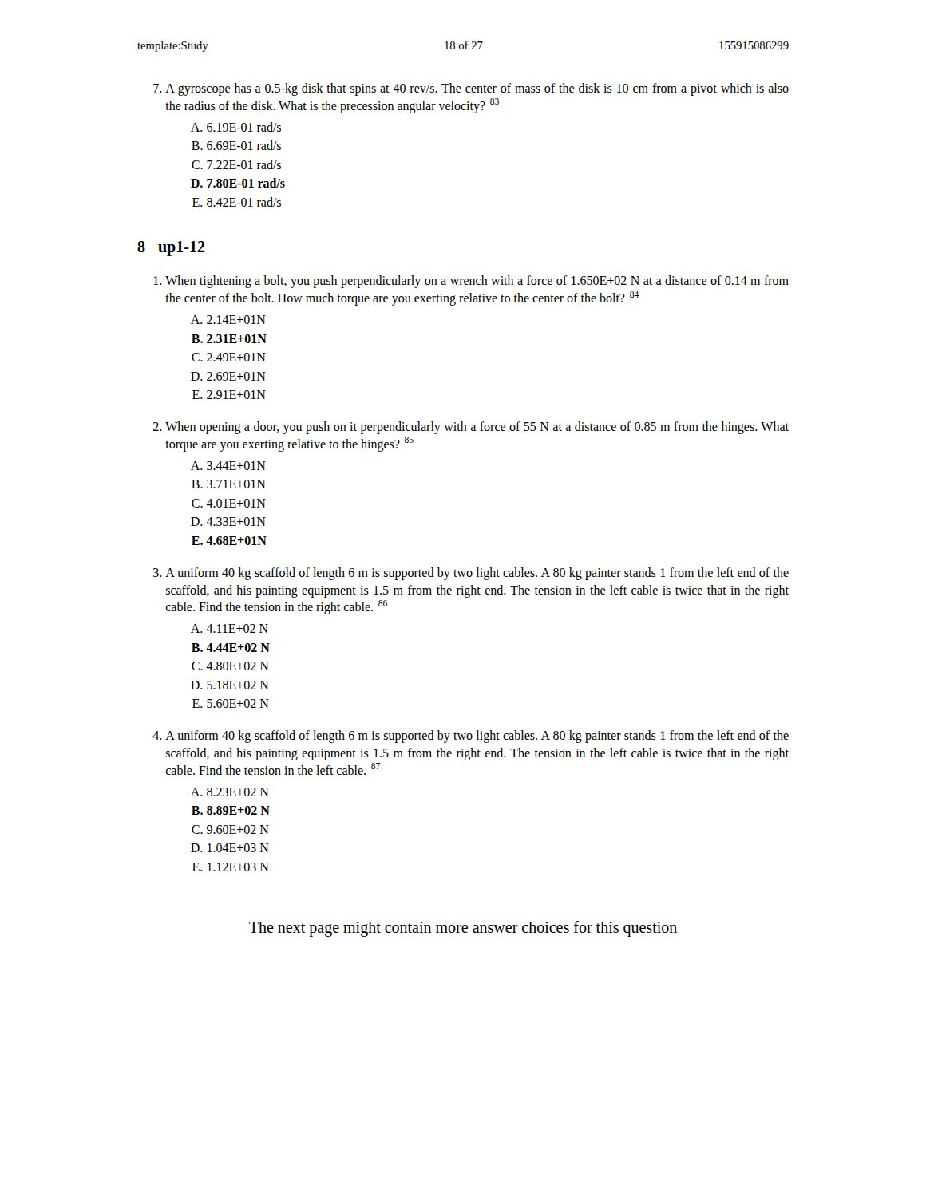template:Study
18 of 27
155915086299
A gyroscope has a 0.5-kg disk that spins at 40 rev/s. The center of mass of the disk is 10 cm from a pivot which is also the radius of the disk. What is the precession angular velocity? 83
6.19E-01 rad/s
6.69E-01 rad/s
7.22E-01 rad/s
7.80E-01 rad/s
8.42E-01 rad/s
8up1-12
When tightening a bolt, you push perpendicularly on a wrench with a force of 1.650E+02 N at a distance of 0.14 m from the center of the bolt. How much torque are you exerting relative to the center of the bolt? 84
2.14E+01N
2.31E+01N
2.49E+01N
2.69E+01N
2.91E+01N
When opening a door, you push on it perpendicularly with a force of 55 N at a distance of 0.85 m from the hinges. What torque are you exerting relative to the hinges? 85
3.44E+01N
3.71E+01N
4.01E+01N
4.33E+01N
4.68E+01N
A uniform 40 kg scaffold of length 6 m is supported by two light cables. A 80 kg painter stands 1 from the left end of the scaffold, and his painting equipment is 1.5 m from the right end. The tension in the left cable is twice that in the right cable. Find the tension in the right cable. 86
4.11E+02 N
4.44E+02 N
4.80E+02 N
5.18E+02 N
5.60E+02 N
A uniform 40 kg scaffold of length 6 m is supported by two light cables. A 80 kg painter stands 1 from the left end of the scaffold, and his painting equipment is 1.5 m from the right end. The tension in the left cable is twice that in the right cable. Find the tension in the left cable. 87
8.23E+02 N
8.89E+02 N
9.60E+02 N
1.04E+03 N
1.12E+03 N
The next page might contain more answer choices for this question